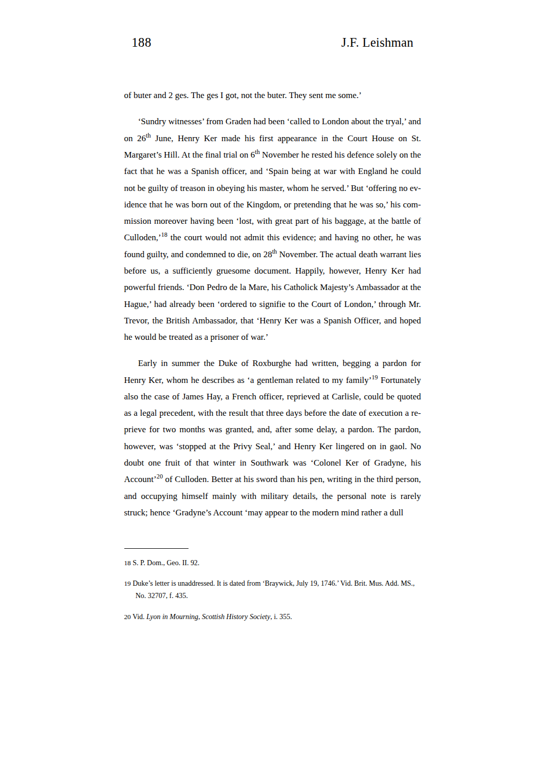188 J.F. Leishman
of buter and 2 ges. The ges I got, not the buter. They sent me some.’
‘Sundry witnesses’ from Graden had been ‘called to London about the tryal,’ and on 26th June, Henry Ker made his first appearance in the Court House on St. Margaret’s Hill. At the final trial on 6th November he rested his defence solely on the fact that he was a Spanish officer, and ‘Spain being at war with England he could not be guilty of treason in obeying his master, whom he served.’ But ‘offering no evidence that he was born out of the Kingdom, or pretending that he was so,’ his commission moreover having been ‘lost, with great part of his baggage, at the battle of Culloden,’18 the court would not admit this evidence; and having no other, he was found guilty, and condemned to die, on 28th November. The actual death warrant lies before us, a sufficiently gruesome document. Happily, however, Henry Ker had powerful friends. ‘Don Pedro de la Mare, his Catholick Majesty’s Ambassador at the Hague,’ had already been ‘ordered to signifie to the Court of London,’ through Mr. Trevor, the British Ambassador, that ‘Henry Ker was a Spanish Officer, and hoped he would be treated as a prisoner of war.’
Early in summer the Duke of Roxburghe had written, begging a pardon for Henry Ker, whom he describes as ‘a gentleman related to my family’19 Fortunately also the case of James Hay, a French officer, reprieved at Carlisle, could be quoted as a legal precedent, with the result that three days before the date of execution a reprieve for two months was granted, and, after some delay, a pardon. The pardon, however, was ‘stopped at the Privy Seal,’ and Henry Ker lingered on in gaol. No doubt one fruit of that winter in Southwark was ‘Colonel Ker of Gradyne, his Account’20 of Culloden. Better at his sword than his pen, writing in the third person, and occupying himself mainly with military details, the personal note is rarely struck; hence ‘Gradyne’s Account ‘may appear to the modern mind rather a dull
18 S. P. Dom., Geo. II. 92.
19 Duke’s letter is unaddressed. It is dated from ‘Braywick, July 19, 1746.’ Vid. Brit. Mus. Add. MS., No. 32707, f. 435.
20 Vid. Lyon in Mourning, Scottish History Society, i. 355.